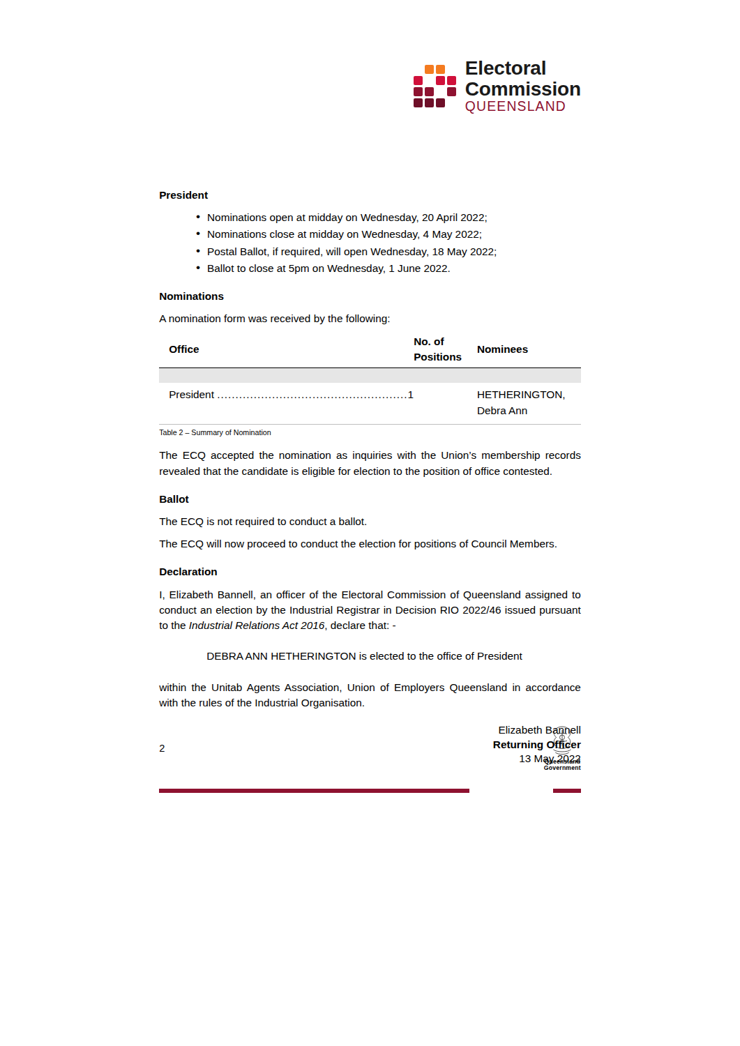Electoral Commission QUEENSLAND
President
Nominations open at midday on Wednesday, 20 April 2022;
Nominations close at midday on Wednesday, 4 May 2022;
Postal Ballot, if required, will open Wednesday, 18 May 2022;
Ballot to close at 5pm on Wednesday, 1 June 2022.
Nominations
A nomination form was received by the following:
| Office | No. of Positions | Nominees |
| --- | --- | --- |
| President .................................................... 1 | | HETHERINGTON, Debra Ann |
Table 2 – Summary of Nomination
The ECQ accepted the nomination as inquiries with the Union’s membership records revealed that the candidate is eligible for election to the position of office contested.
Ballot
The ECQ is not required to conduct a ballot.
The ECQ will now proceed to conduct the election for positions of Council Members.
Declaration
I, Elizabeth Bannell, an officer of the Electoral Commission of Queensland assigned to conduct an election by the Industrial Registrar in Decision RIO 2022/46 issued pursuant to the Industrial Relations Act 2016, declare that: -
DEBRA ANN HETHERINGTON is elected to the office of President
within the Unitab Agents Association, Union of Employers Queensland in accordance with the rules of the Industrial Organisation.
Elizabeth Bannell
Returning Officer
13 May 2022
2
Queensland
Government